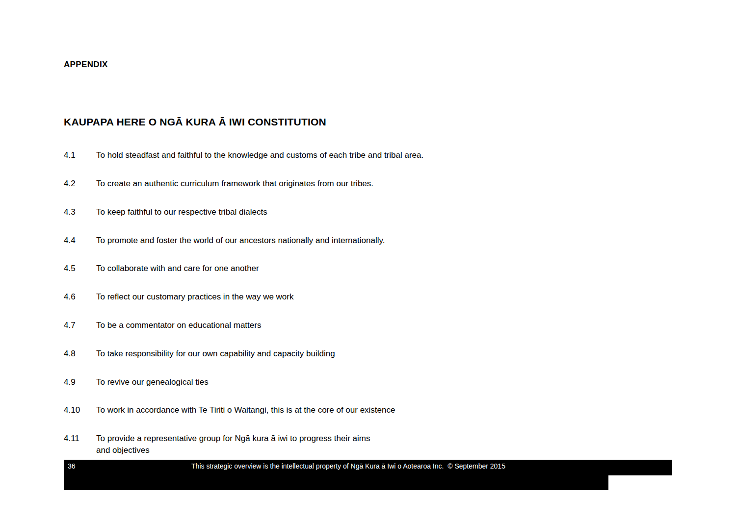APPENDIX
KAUPAPA HERE O NGĀ KURA Ā IWI CONSTITUTION
4.1 To hold steadfast and faithful to the knowledge and customs of each tribe and tribal area.
4.2 To create an authentic curriculum framework that originates from our tribes.
4.3 To keep faithful to our respective tribal dialects
4.4 To promote and foster the world of our ancestors nationally and internationally.
4.5 To collaborate with and care for one another
4.6 To reflect our customary practices in the way we work
4.7 To be a commentator on educational matters
4.8 To take responsibility for our own capability and capacity building
4.9 To revive our genealogical ties
4.10 To work in accordance with Te Tiriti o Waitangi, this is at the core of our existence
4.11 To provide a representative group for Ngā kura ā iwi to progress their aims
and objectives
36
This strategic overview is the intellectual property of Ngā Kura ā Iwi o Aotearoa Inc. © September 2015